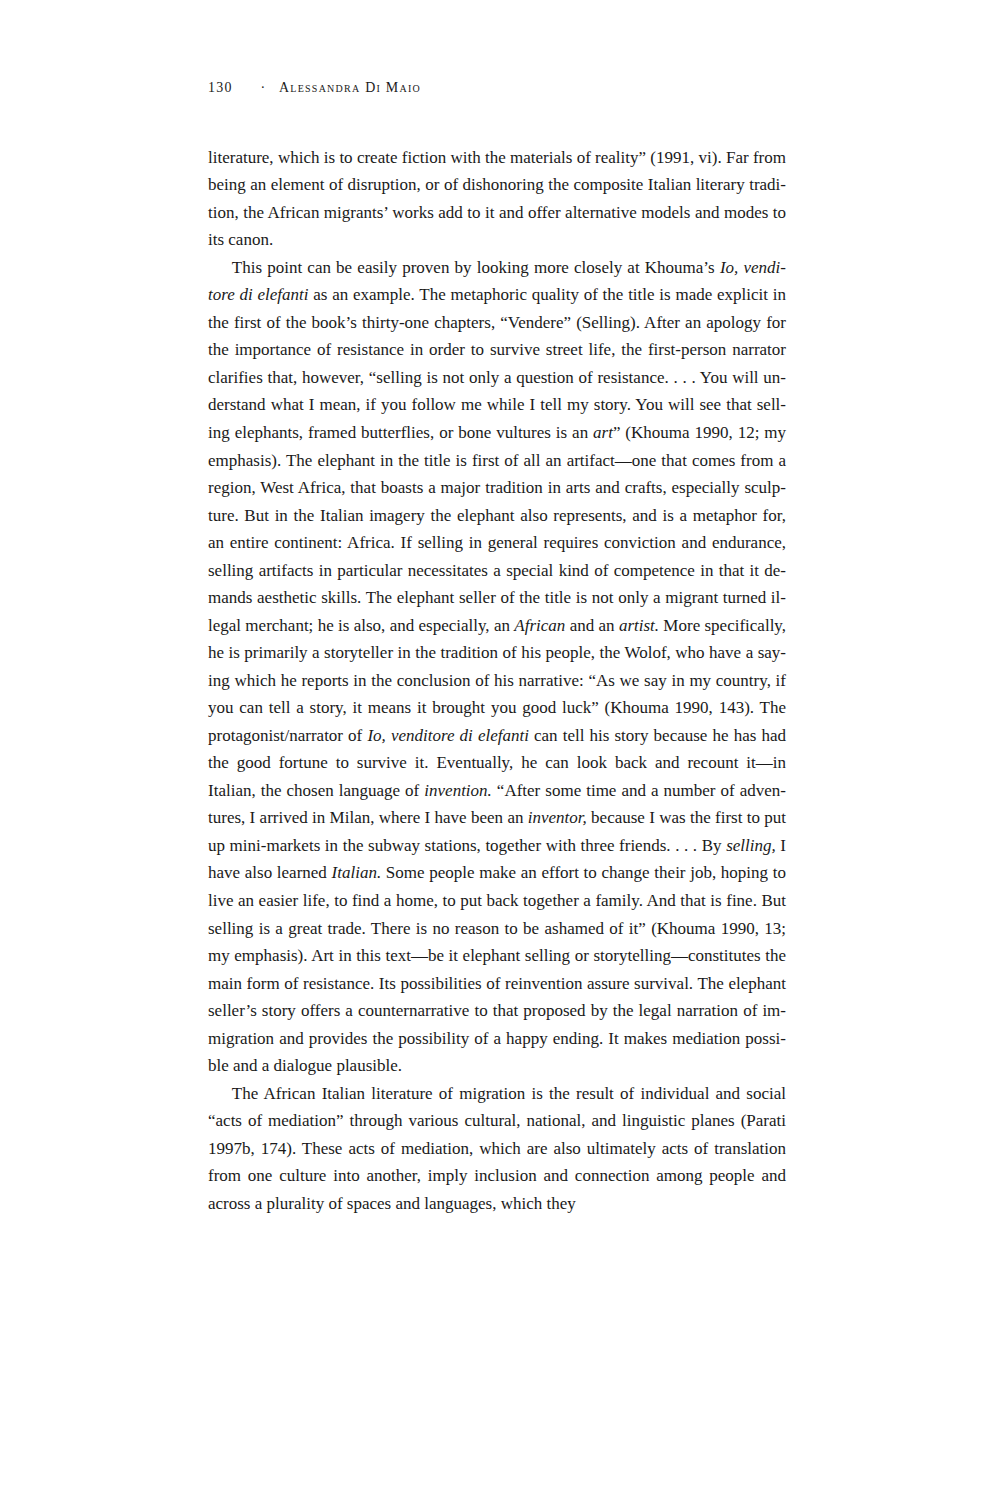130·Alessandra Di Maio
literature, which is to create fiction with the materials of reality” (1991, vi). Far from being an element of disruption, or of dishonoring the composite Italian literary tradition, the African migrants’ works add to it and offer alternative models and modes to its canon.
This point can be easily proven by looking more closely at Khouma’s Io, venditore di elefanti as an example. The metaphoric quality of the title is made explicit in the first of the book’s thirty-one chapters, “Vendere” (Selling). After an apology for the importance of resistance in order to survive street life, the first-person narrator clarifies that, however, “selling is not only a question of resistance. . . . You will understand what I mean, if you follow me while I tell my story. You will see that selling elephants, framed butterflies, or bone vultures is an art” (Khouma 1990, 12; my emphasis). The elephant in the title is first of all an artifact—one that comes from a region, West Africa, that boasts a major tradition in arts and crafts, especially sculpture. But in the Italian imagery the elephant also represents, and is a metaphor for, an entire continent: Africa. If selling in general requires conviction and endurance, selling artifacts in particular necessitates a special kind of competence in that it demands aesthetic skills. The elephant seller of the title is not only a migrant turned illegal merchant; he is also, and especially, an African and an artist. More specifically, he is primarily a storyteller in the tradition of his people, the Wolof, who have a saying which he reports in the conclusion of his narrative: “As we say in my country, if you can tell a story, it means it brought you good luck” (Khouma 1990, 143). The protagonist/narrator of Io, venditore di elefanti can tell his story because he has had the good fortune to survive it. Eventually, he can look back and recount it—in Italian, the chosen language of invention. “After some time and a number of adventures, I arrived in Milan, where I have been an inventor, because I was the first to put up mini-markets in the subway stations, together with three friends. . . . By selling, I have also learned Italian. Some people make an effort to change their job, hoping to live an easier life, to find a home, to put back together a family. And that is fine. But selling is a great trade. There is no reason to be ashamed of it” (Khouma 1990, 13; my emphasis). Art in this text—be it elephant selling or storytelling—constitutes the main form of resistance. Its possibilities of reinvention assure survival. The elephant seller’s story offers a counternarrative to that proposed by the legal narration of immigration and provides the possibility of a happy ending. It makes mediation possible and a dialogue plausible.
The African Italian literature of migration is the result of individual and social “acts of mediation” through various cultural, national, and linguistic planes (Parati 1997b, 174). These acts of mediation, which are also ultimately acts of translation from one culture into another, imply inclusion and connection among people and across a plurality of spaces and languages, which they